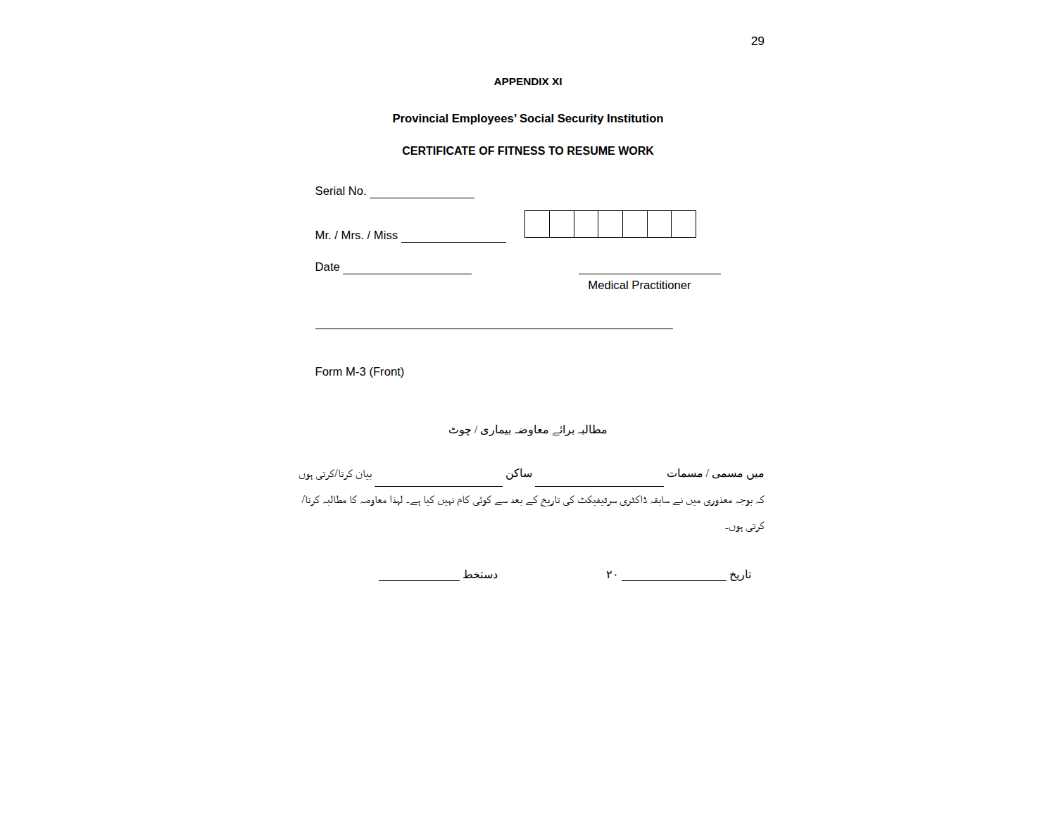29
APPENDIX XI
Provincial Employees’ Social Security Institution
CERTIFICATE OF FITNESS TO RESUME WORK
Serial No.
Mr. / Mrs. / Miss
Date
Medical Practitioner
Form M-3 (Front)
مطالبہ برائے معاوضہ بیماری / چوٹ
میں مسمی / مسمات ساکن بیان کرتا/کرتی ہوں کہ بوجہ معذوری میں نے سابقہ ڈاکٹری سرٹیفیکٹ کی تاریخ کے بعد سے کوئی کام نہیں کیا ہے۔ لہذا معاوضہ کا مطالبہ کرتا/ کرتی ہوں۔
تاریخ ۲۰ دستخط